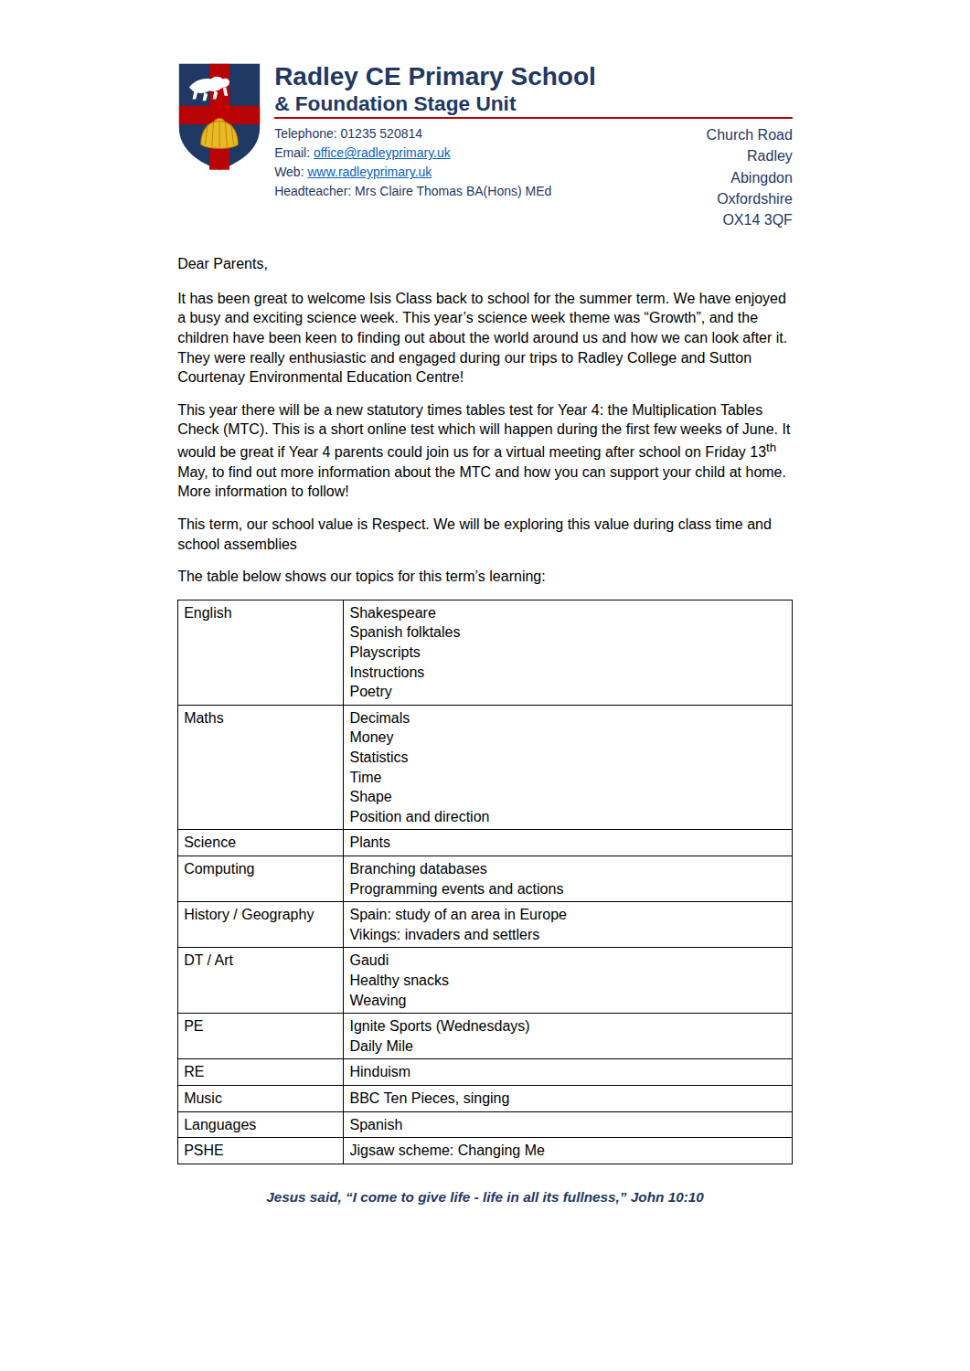Radley CE Primary School
& Foundation Stage Unit
Telephone: 01235 520814
Email: office@radleyprimary.uk
Web: www.radleyprimary.uk
Headteacher: Mrs Claire Thomas BA(Hons) MEd
Church Road
Radley
Abingdon
Oxfordshire
OX14 3QF
Dear Parents,
It has been great to welcome Isis Class back to school for the summer term. We have enjoyed a busy and exciting science week. This year’s science week theme was “Growth”, and the children have been keen to finding out about the world around us and how we can look after it. They were really enthusiastic and engaged during our trips to Radley College and Sutton Courtenay Environmental Education Centre!
This year there will be a new statutory times tables test for Year 4: the Multiplication Tables Check (MTC). This is a short online test which will happen during the first few weeks of June. It would be great if Year 4 parents could join us for a virtual meeting after school on Friday 13th May, to find out more information about the MTC and how you can support your child at home. More information to follow!
This term, our school value is Respect. We will be exploring this value during class time and school assemblies
The table below shows our topics for this term’s learning:
| English | Shakespeare Spanish folktales Playscripts Instructions Poetry |
| Maths | Decimals Money Statistics Time Shape Position and direction |
| Science | Plants |
| Computing | Branching databases Programming events and actions |
| History / Geography | Spain: study of an area in Europe Vikings: invaders and settlers |
| DT / Art | Gaudi Healthy snacks Weaving |
| PE | Ignite Sports (Wednesdays) Daily Mile |
| RE | Hinduism |
| Music | BBC Ten Pieces, singing |
| Languages | Spanish |
| PSHE | Jigsaw scheme: Changing Me |
Jesus said, “I come to give life - life in all its fullness,” John 10:10